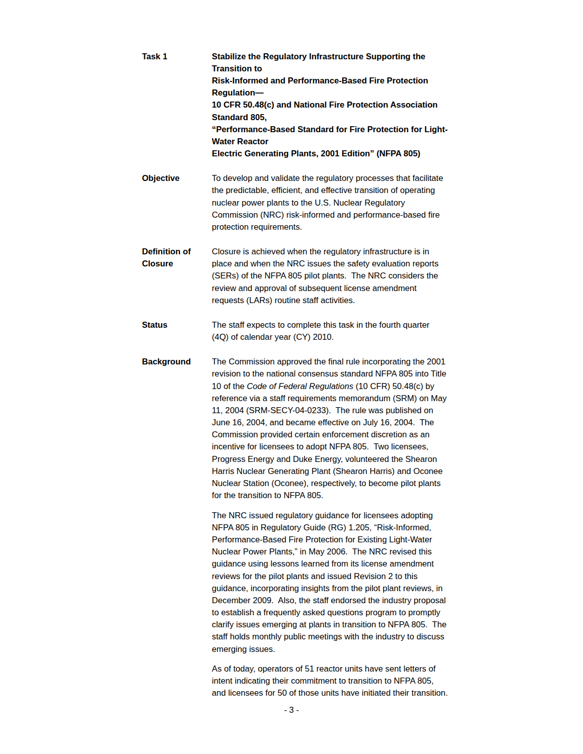| Task 1 | Stabilize the Regulatory Infrastructure Supporting the Transition to Risk-Informed and Performance-Based Fire Protection Regulation— 10 CFR 50.48(c) and National Fire Protection Association Standard 805, “Performance-Based Standard for Fire Protection for Light-Water Reactor Electric Generating Plants, 2001 Edition” (NFPA 805) |
| Objective | To develop and validate the regulatory processes that facilitate the predictable, efficient, and effective transition of operating nuclear power plants to the U.S. Nuclear Regulatory Commission (NRC) risk-informed and performance-based fire protection requirements. |
| Definition of Closure | Closure is achieved when the regulatory infrastructure is in place and when the NRC issues the safety evaluation reports (SERs) of the NFPA 805 pilot plants. The NRC considers the review and approval of subsequent license amendment requests (LARs) routine staff activities. |
| Status | The staff expects to complete this task in the fourth quarter (4Q) of calendar year (CY) 2010. |
| Background | The Commission approved the final rule incorporating the 2001 revision to the national consensus standard NFPA 805 into Title 10 of the Code of Federal Regulations (10 CFR) 50.48(c) by reference via a staff requirements memorandum (SRM) on May 11, 2004 (SRM-SECY-04-0233). The rule was published on June 16, 2004, and became effective on July 16, 2004. The Commission provided certain enforcement discretion as an incentive for licensees to adopt NFPA 805. Two licensees, Progress Energy and Duke Energy, volunteered the Shearon Harris Nuclear Generating Plant (Shearon Harris) and Oconee Nuclear Station (Oconee), respectively, to become pilot plants for the transition to NFPA 805. The NRC issued regulatory guidance for licensees adopting NFPA 805 in Regulatory Guide (RG) 1.205, “Risk-Informed, Performance-Based Fire Protection for Existing Light-Water Nuclear Power Plants,” in May 2006. The NRC revised this guidance using lessons learned from its license amendment reviews for the pilot plants and issued Revision 2 to this guidance, incorporating insights from the pilot plant reviews, in December 2009. Also, the staff endorsed the industry proposal to establish a frequently asked questions program to promptly clarify issues emerging at plants in transition to NFPA 805. The staff holds monthly public meetings with the industry to discuss emerging issues. As of today, operators of 51 reactor units have sent letters of intent indicating their commitment to transition to NFPA 805, and licensees for 50 of those units have initiated their transition. |
- 3 -